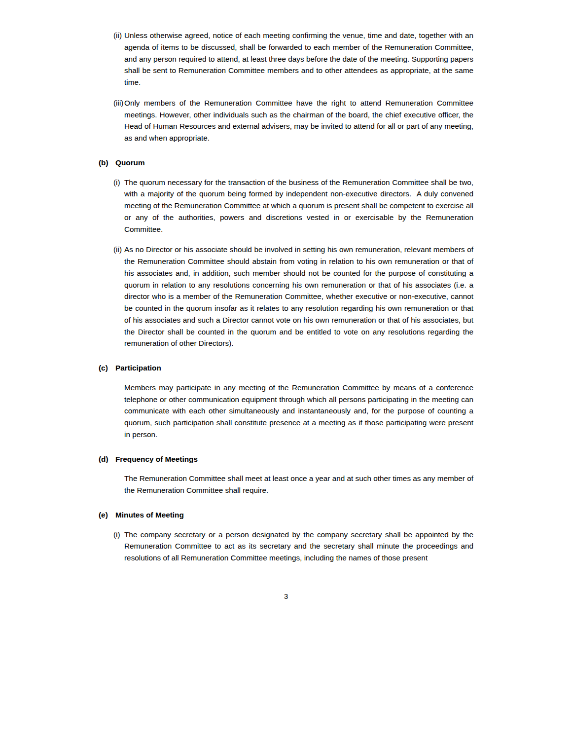(ii)
Unless otherwise agreed, notice of each meeting confirming the venue, time and date, together with an agenda of items to be discussed, shall be forwarded to each member of the Remuneration Committee, and any person required to attend, at least three days before the date of the meeting. Supporting papers shall be sent to Remuneration Committee members and to other attendees as appropriate, at the same time.
(iii)
Only members of the Remuneration Committee have the right to attend Remuneration Committee meetings. However, other individuals such as the chairman of the board, the chief executive officer, the Head of Human Resources and external advisers, may be invited to attend for all or part of any meeting, as and when appropriate.
(b) Quorum
(i)
The quorum necessary for the transaction of the business of the Remuneration Committee shall be two, with a majority of the quorum being formed by independent non-executive directors. A duly convened meeting of the Remuneration Committee at which a quorum is present shall be competent to exercise all or any of the authorities, powers and discretions vested in or exercisable by the Remuneration Committee.
(ii)
As no Director or his associate should be involved in setting his own remuneration, relevant members of the Remuneration Committee should abstain from voting in relation to his own remuneration or that of his associates and, in addition, such member should not be counted for the purpose of constituting a quorum in relation to any resolutions concerning his own remuneration or that of his associates (i.e. a director who is a member of the Remuneration Committee, whether executive or non-executive, cannot be counted in the quorum insofar as it relates to any resolution regarding his own remuneration or that of his associates and such a Director cannot vote on his own remuneration or that of his associates, but the Director shall be counted in the quorum and be entitled to vote on any resolutions regarding the remuneration of other Directors).
(c) Participation
Members may participate in any meeting of the Remuneration Committee by means of a conference telephone or other communication equipment through which all persons participating in the meeting can communicate with each other simultaneously and instantaneously and, for the purpose of counting a quorum, such participation shall constitute presence at a meeting as if those participating were present in person.
(d) Frequency of Meetings
The Remuneration Committee shall meet at least once a year and at such other times as any member of the Remuneration Committee shall require.
(e) Minutes of Meeting
(i)
The company secretary or a person designated by the company secretary shall be appointed by the Remuneration Committee to act as its secretary and the secretary shall minute the proceedings and resolutions of all Remuneration Committee meetings, including the names of those present
3